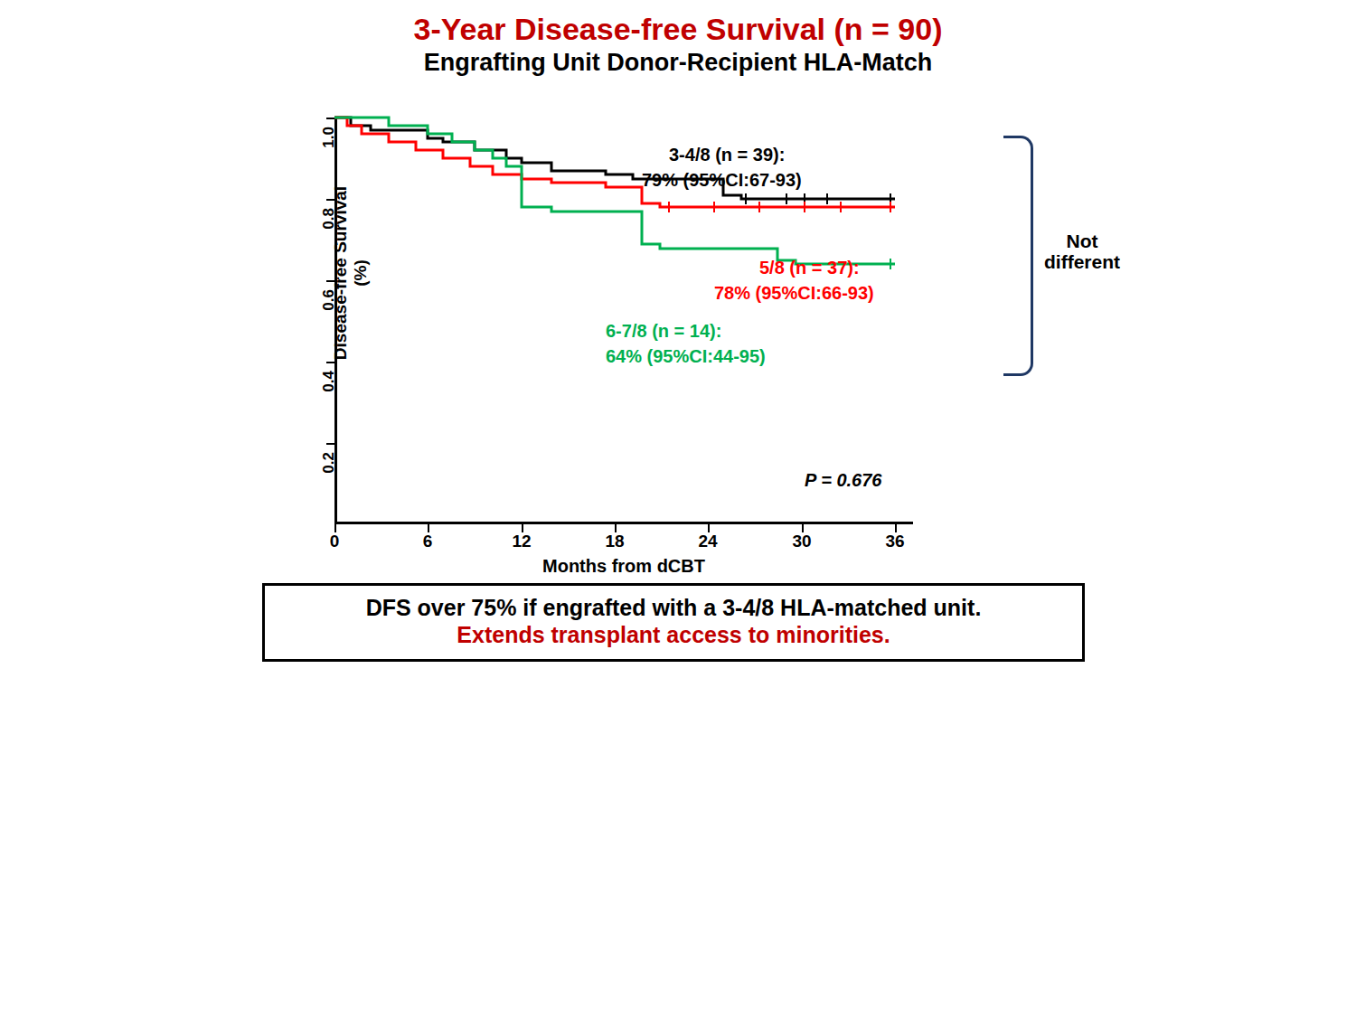3-Year Disease-free Survival (n = 90)
Engrafting Unit Donor-Recipient HLA-Match
Disease-free Survival (%)
1.0
0.8
0.6
0.4
0.2
0
6
12
18
24
30
36
Months from dCBT
3-4/8 (n = 39):
79% (95%CI:67-93)
5/8 (n = 37):
78% (95%CI:66-93)
6-7/8 (n = 14):
64% (95%CI:44-95)
P = 0.676
Not
different
DFS over 75% if engrafted with a 3-4/8 HLA-matched unit.
Extends transplant access to minorities.